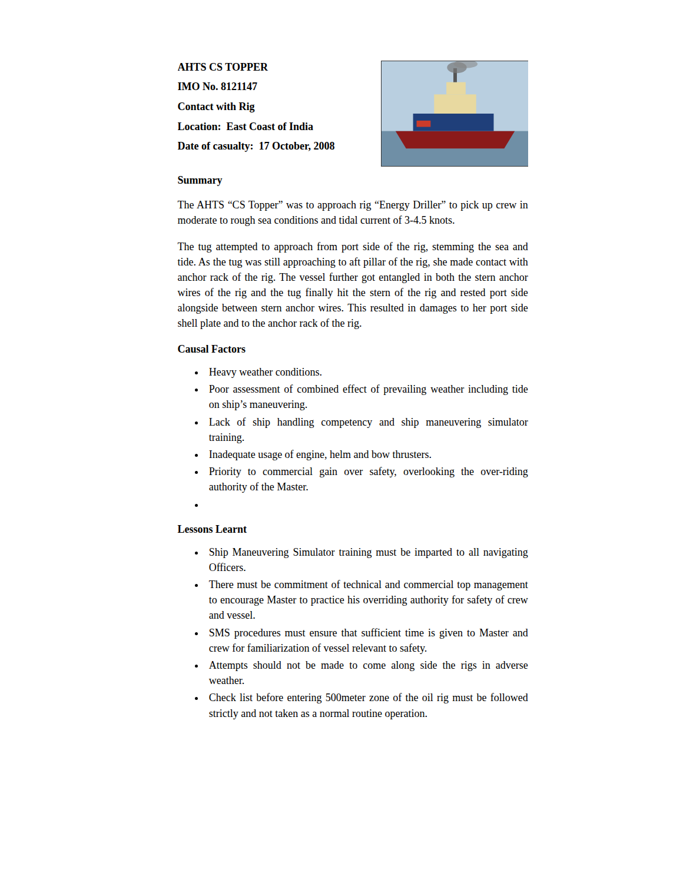AHTS CS TOPPER
IMO No. 8121147
Contact with Rig
Location: East Coast of India
Date of casualty: 17 October, 2008
Summary
The AHTS “CS Topper” was to approach rig “Energy Driller” to pick up crew in moderate to rough sea conditions and tidal current of 3-4.5 knots.
The tug attempted to approach from port side of the rig, stemming the sea and tide. As the tug was still approaching to aft pillar of the rig, she made contact with anchor rack of the rig. The vessel further got entangled in both the stern anchor wires of the rig and the tug finally hit the stern of the rig and rested port side alongside between stern anchor wires. This resulted in damages to her port side shell plate and to the anchor rack of the rig.
Causal Factors
Heavy weather conditions.
Poor assessment of combined effect of prevailing weather including tide on ship’s maneuvering.
Lack of ship handling competency and ship maneuvering simulator training.
Inadequate usage of engine, helm and bow thrusters.
Priority to commercial gain over safety, overlooking the over-riding authority of the Master.
Lessons Learnt
Ship Maneuvering Simulator training must be imparted to all navigating Officers.
There must be commitment of technical and commercial top management to encourage Master to practice his overriding authority for safety of crew and vessel.
SMS procedures must ensure that sufficient time is given to Master and crew for familiarization of vessel relevant to safety.
Attempts should not be made to come along side the rigs in adverse weather.
Check list before entering 500meter zone of the oil rig must be followed strictly and not taken as a normal routine operation.